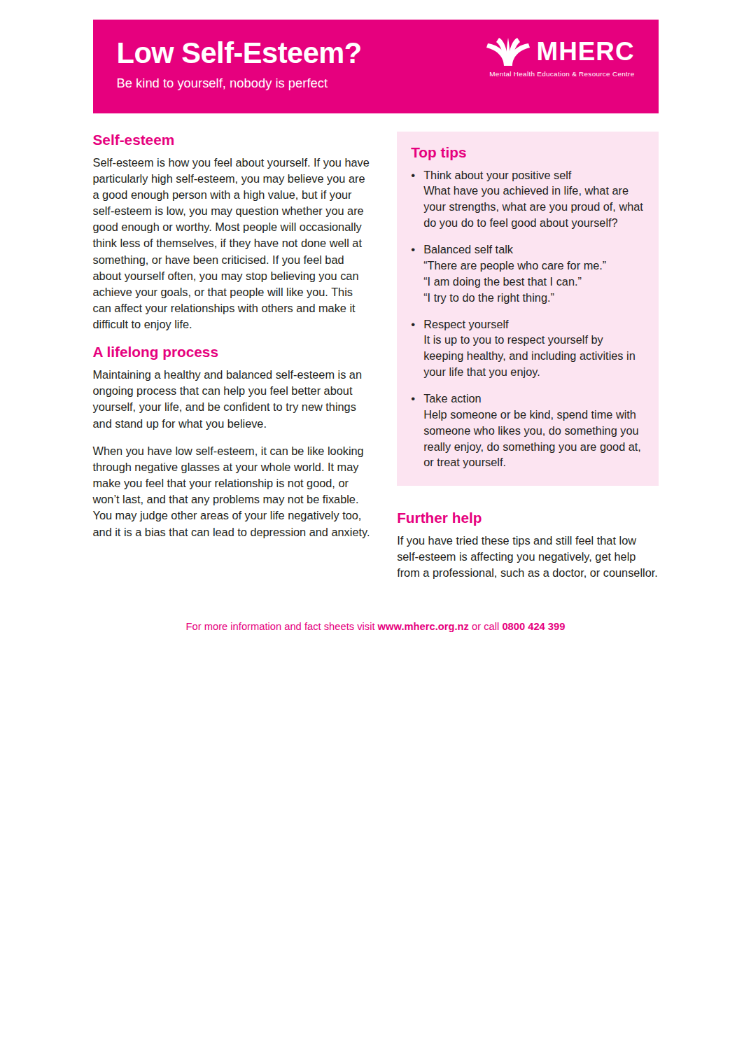Low Self-Esteem?
Be kind to yourself, nobody is perfect
MHERC
Mental Health Education & Resource Centre
Self-esteem
Self-esteem is how you feel about yourself. If you have particularly high self-esteem, you may believe you are a good enough person with a high value, but if your self-esteem is low, you may question whether you are good enough or worthy. Most people will occasionally think less of themselves, if they have not done well at something, or have been criticised. If you feel bad about yourself often, you may stop believing you can achieve your goals, or that people will like you. This can affect your relationships with others and make it difficult to enjoy life.
A lifelong process
Maintaining a healthy and balanced self-esteem is an ongoing process that can help you feel better about yourself, your life, and be confident to try new things and stand up for what you believe.
When you have low self-esteem, it can be like looking through negative glasses at your whole world. It may make you feel that your relationship is not good, or won’t last, and that any problems may not be fixable. You may judge other areas of your life negatively too, and it is a bias that can lead to depression and anxiety.
Top tips
Think about your positive self What have you achieved in life, what are your strengths, what are you proud of, what do you do to feel good about yourself?
Balanced self talk “There are people who care for me.” “I am doing the best that I can.” “I try to do the right thing.”
Respect yourself It is up to you to respect yourself by keeping healthy, and including activities in your life that you enjoy.
Take action Help someone or be kind, spend time with someone who likes you, do something you really enjoy, do something you are good at, or treat yourself.
Further help
If you have tried these tips and still feel that low self-esteem is affecting you negatively, get help from a professional, such as a doctor, or counsellor.
For more information and fact sheets visit www.mherc.org.nz or call 0800 424 399